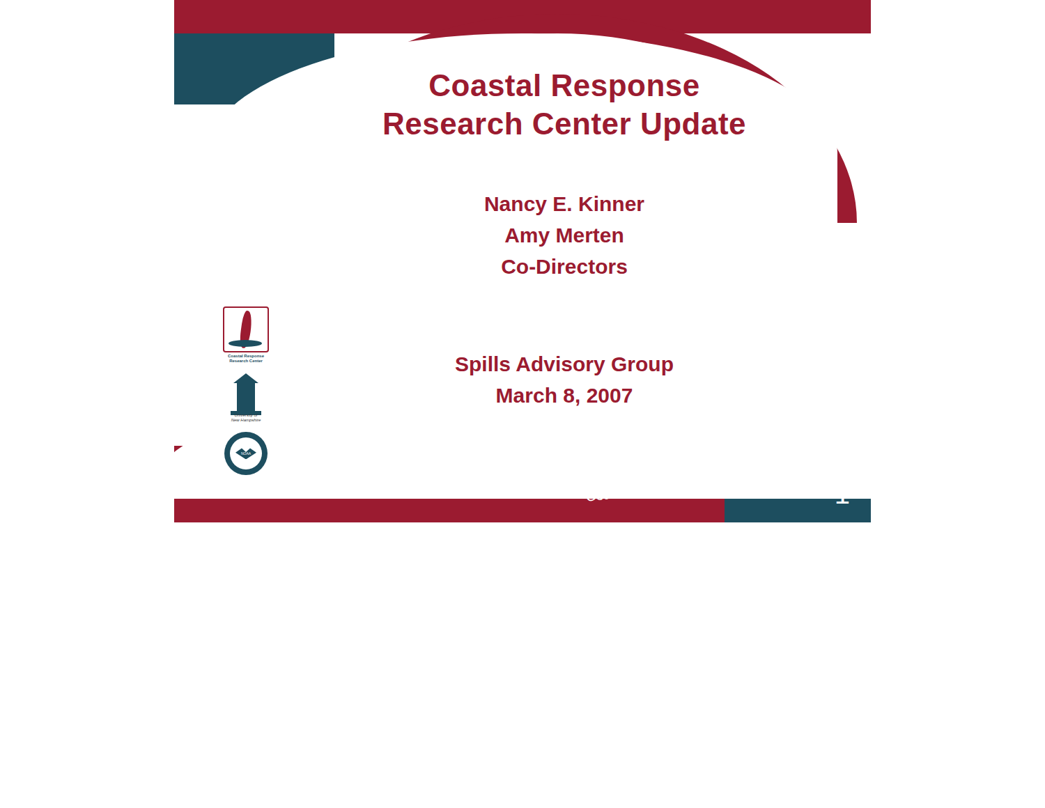Coastal Response
Research Center
University of
New Hampshire
NOAA
Coastal Response
Research Center Update
Nancy E. Kinner
Amy Merten
Co-Directors
Spills Advisory Group
March 8, 2007
Coastal Response Research Center
1